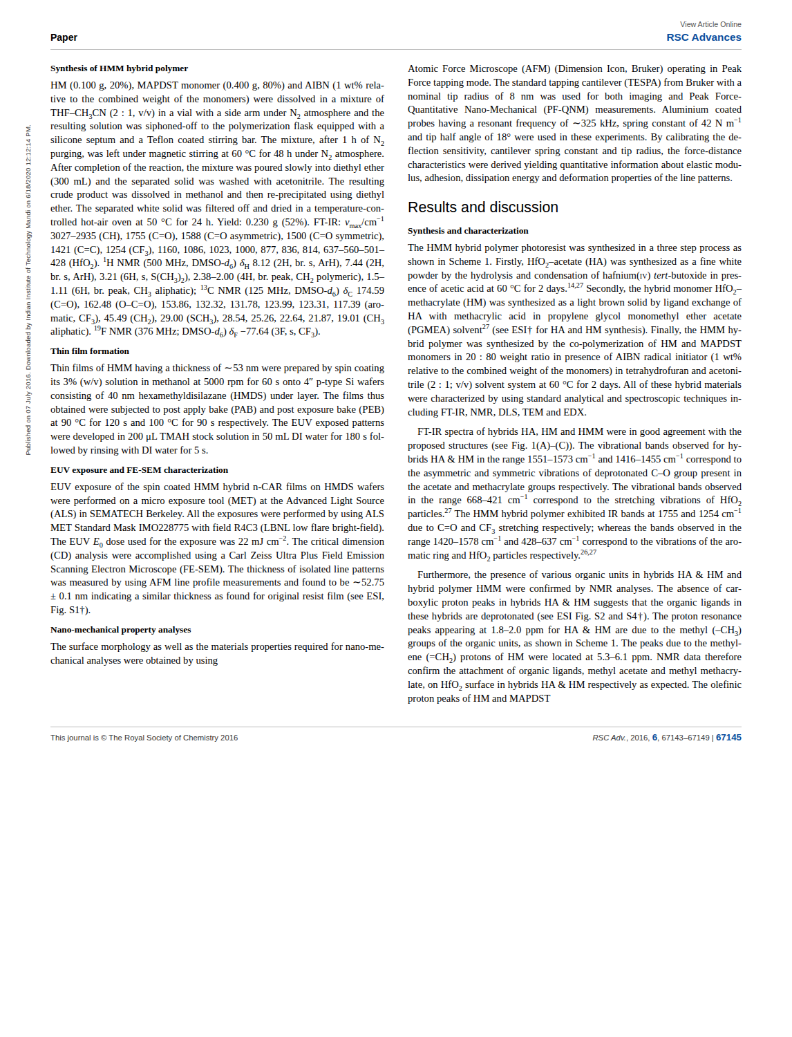Published on 07 July 2016. Downloaded by Indian Institute of Technology Mandi on 6/18/2020 12:12:14 PM.
View Article Online
Paper
RSC Advances
Synthesis of HMM hybrid polymer
HM (0.100 g, 20%), MAPDST monomer (0.400 g, 80%) and AIBN (1 wt% relative to the combined weight of the monomers) were dissolved in a mixture of THF–CH3CN (2 : 1, v/v) in a vial with a side arm under N2 atmosphere and the resulting solution was siphoned-off to the polymerization flask equipped with a silicone septum and a Teflon coated stirring bar. The mixture, after 1 h of N2 purging, was left under magnetic stirring at 60 °C for 48 h under N2 atmosphere. After completion of the reaction, the mixture was poured slowly into diethyl ether (300 mL) and the separated solid was washed with acetonitrile. The resulting crude product was dissolved in methanol and then re-precipitated using diethyl ether. The separated white solid was filtered off and dried in a temperature-controlled hot-air oven at 50 °C for 24 h. Yield: 0.230 g (52%). FT-IR: νmax/cm−1 3027–2935 (CH), 1755 (C=O), 1588 (C=O asymmetric), 1500 (C=O symmetric), 1421 (C=C), 1254 (CF3), 1160, 1086, 1023, 1000, 877, 836, 814, 637–560–501–428 (HfO2). 1H NMR (500 MHz, DMSO-d6) δH 8.12 (2H, br. s, ArH), 7.44 (2H, br. s, ArH), 3.21 (6H, s, S(CH3)2), 2.38–2.00 (4H, br. peak, CH2 polymeric), 1.5–1.11 (6H, br. peak, CH3 aliphatic); 13C NMR (125 MHz, DMSO-d6) δC 174.59 (C=O), 162.48 (O–C=O), 153.86, 132.32, 131.78, 123.99, 123.31, 117.39 (aromatic, CF3), 45.49 (CH2), 29.00 (SCH3), 28.54, 25.26, 22.64, 21.87, 19.01 (CH3 aliphatic). 19F NMR (376 MHz; DMSO-d6) δF −77.64 (3F, s, CF3).
Thin film formation
Thin films of HMM having a thickness of ∼53 nm were prepared by spin coating its 3% (w/v) solution in methanol at 5000 rpm for 60 s onto 4″ p-type Si wafers consisting of 40 nm hexamethyldisilazane (HMDS) under layer. The films thus obtained were subjected to post apply bake (PAB) and post exposure bake (PEB) at 90 °C for 120 s and 100 °C for 90 s respectively. The EUV exposed patterns were developed in 200 μL TMAH stock solution in 50 mL DI water for 180 s followed by rinsing with DI water for 5 s.
EUV exposure and FE-SEM characterization
EUV exposure of the spin coated HMM hybrid n-CAR films on HMDS wafers were performed on a micro exposure tool (MET) at the Advanced Light Source (ALS) in SEMATECH Berkeley. All the exposures were performed by using ALS MET Standard Mask IMO228775 with field R4C3 (LBNL low flare bright-field). The EUV E0 dose used for the exposure was 22 mJ cm−2. The critical dimension (CD) analysis were accomplished using a Carl Zeiss Ultra Plus Field Emission Scanning Electron Microscope (FE-SEM). The thickness of isolated line patterns was measured by using AFM line profile measurements and found to be ∼52.75 ± 0.1 nm indicating a similar thickness as found for original resist film (see ESI, Fig. S1†).
Nano-mechanical property analyses
The surface morphology as well as the materials properties required for nano-mechanical analyses were obtained by using
Atomic Force Microscope (AFM) (Dimension Icon, Bruker) operating in Peak Force tapping mode. The standard tapping cantilever (TESPA) from Bruker with a nominal tip radius of 8 nm was used for both imaging and Peak Force-Quantitative Nano-Mechanical (PF-QNM) measurements. Aluminium coated probes having a resonant frequency of ∼325 kHz, spring constant of 42 N m−1 and tip half angle of 18° were used in these experiments. By calibrating the deflection sensitivity, cantilever spring constant and tip radius, the force-distance characteristics were derived yielding quantitative information about elastic modulus, adhesion, dissipation energy and deformation properties of the line patterns.
Results and discussion
Synthesis and characterization
The HMM hybrid polymer photoresist was synthesized in a three step process as shown in Scheme 1. Firstly, HfO2–acetate (HA) was synthesized as a fine white powder by the hydrolysis and condensation of hafnium(iv) tert-butoxide in presence of acetic acid at 60 °C for 2 days.14,27 Secondly, the hybrid monomer HfO2–methacrylate (HM) was synthesized as a light brown solid by ligand exchange of HA with methacrylic acid in propylene glycol monomethyl ether acetate (PGMEA) solvent27 (see ESI† for HA and HM synthesis). Finally, the HMM hybrid polymer was synthesized by the co-polymerization of HM and MAPDST monomers in 20 : 80 weight ratio in presence of AIBN radical initiator (1 wt% relative to the combined weight of the monomers) in tetrahydrofuran and acetonitrile (2 : 1; v/v) solvent system at 60 °C for 2 days. All of these hybrid materials were characterized by using standard analytical and spectroscopic techniques including FT-IR, NMR, DLS, TEM and EDX.
FT-IR spectra of hybrids HA, HM and HMM were in good agreement with the proposed structures (see Fig. 1(A)–(C)). The vibrational bands observed for hybrids HA & HM in the range 1551–1573 cm−1 and 1416–1455 cm−1 correspond to the asymmetric and symmetric vibrations of deprotonated C–O group present in the acetate and methacrylate groups respectively. The vibrational bands observed in the range 668–421 cm−1 correspond to the stretching vibrations of HfO2 particles.27 The HMM hybrid polymer exhibited IR bands at 1755 and 1254 cm−1 due to C=O and CF3 stretching respectively; whereas the bands observed in the range 1420–1578 cm−1 and 428–637 cm−1 correspond to the vibrations of the aromatic ring and HfO2 particles respectively.26,27
Furthermore, the presence of various organic units in hybrids HA & HM and hybrid polymer HMM were confirmed by NMR analyses. The absence of carboxylic proton peaks in hybrids HA & HM suggests that the organic ligands in these hybrids are deprotonated (see ESI Fig. S2 and S4†). The proton resonance peaks appearing at 1.8–2.0 ppm for HA & HM are due to the methyl (–CH3) groups of the organic units, as shown in Scheme 1. The peaks due to the methylene (=CH2) protons of HM were located at 5.3–6.1 ppm. NMR data therefore confirm the attachment of organic ligands, methyl acetate and methyl methacrylate, on HfO2 surface in hybrids HA & HM respectively as expected. The olefinic proton peaks of HM and MAPDST
This journal is © The Royal Society of Chemistry 2016
RSC Adv., 2016, 6, 67143–67149 | 67145